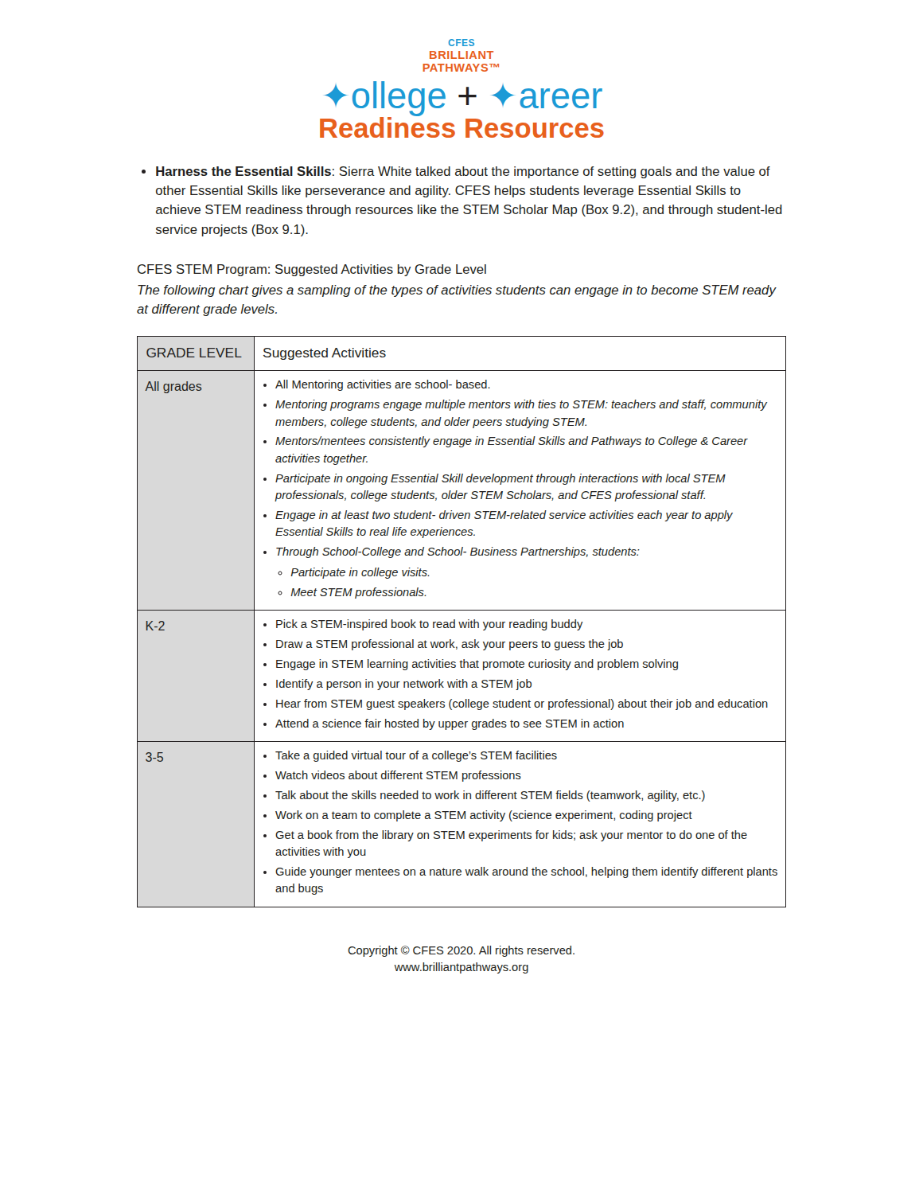CFES
BRILLIANT
PATHWAYS™
✦ollege + ✦areer
Readiness Resources
Harness the Essential Skills: Sierra White talked about the importance of setting goals and the value of other Essential Skills like perseverance and agility. CFES helps students leverage Essential Skills to achieve STEM readiness through resources like the STEM Scholar Map (Box 9.2), and through student-led service projects (Box 9.1).
CFES STEM Program: Suggested Activities by Grade Level
The following chart gives a sampling of the types of activities students can engage in to become STEM ready at different grade levels.
| GRADE LEVEL | Suggested Activities |
| --- | --- |
| All grades | All Mentoring activities are school- based. Mentoring programs engage multiple mentors with ties to STEM: teachers and staff, community members, college students, and older peers studying STEM. Mentors/mentees consistently engage in Essential Skills and Pathways to College & Career activities together. Participate in ongoing Essential Skill development through interactions with local STEM professionals, college students, older STEM Scholars, and CFES professional staff. Engage in at least two student- driven STEM-related service activities each year to apply Essential Skills to real life experiences. Through School-College and School- Business Partnerships, students: Participate in college visits. Meet STEM professionals. |
| K-2 | Pick a STEM-inspired book to read with your reading buddy Draw a STEM professional at work, ask your peers to guess the job Engage in STEM learning activities that promote curiosity and problem solving Identify a person in your network with a STEM job Hear from STEM guest speakers (college student or professional) about their job and education Attend a science fair hosted by upper grades to see STEM in action |
| 3-5 | Take a guided virtual tour of a college’s STEM facilities Watch videos about different STEM professions Talk about the skills needed to work in different STEM fields (teamwork, agility, etc.) Work on a team to complete a STEM activity (science experiment, coding project Get a book from the library on STEM experiments for kids; ask your mentor to do one of the activities with you Guide younger mentees on a nature walk around the school, helping them identify different plants and bugs |
Copyright © CFES 2020. All rights reserved.
www.brilliantpathways.org